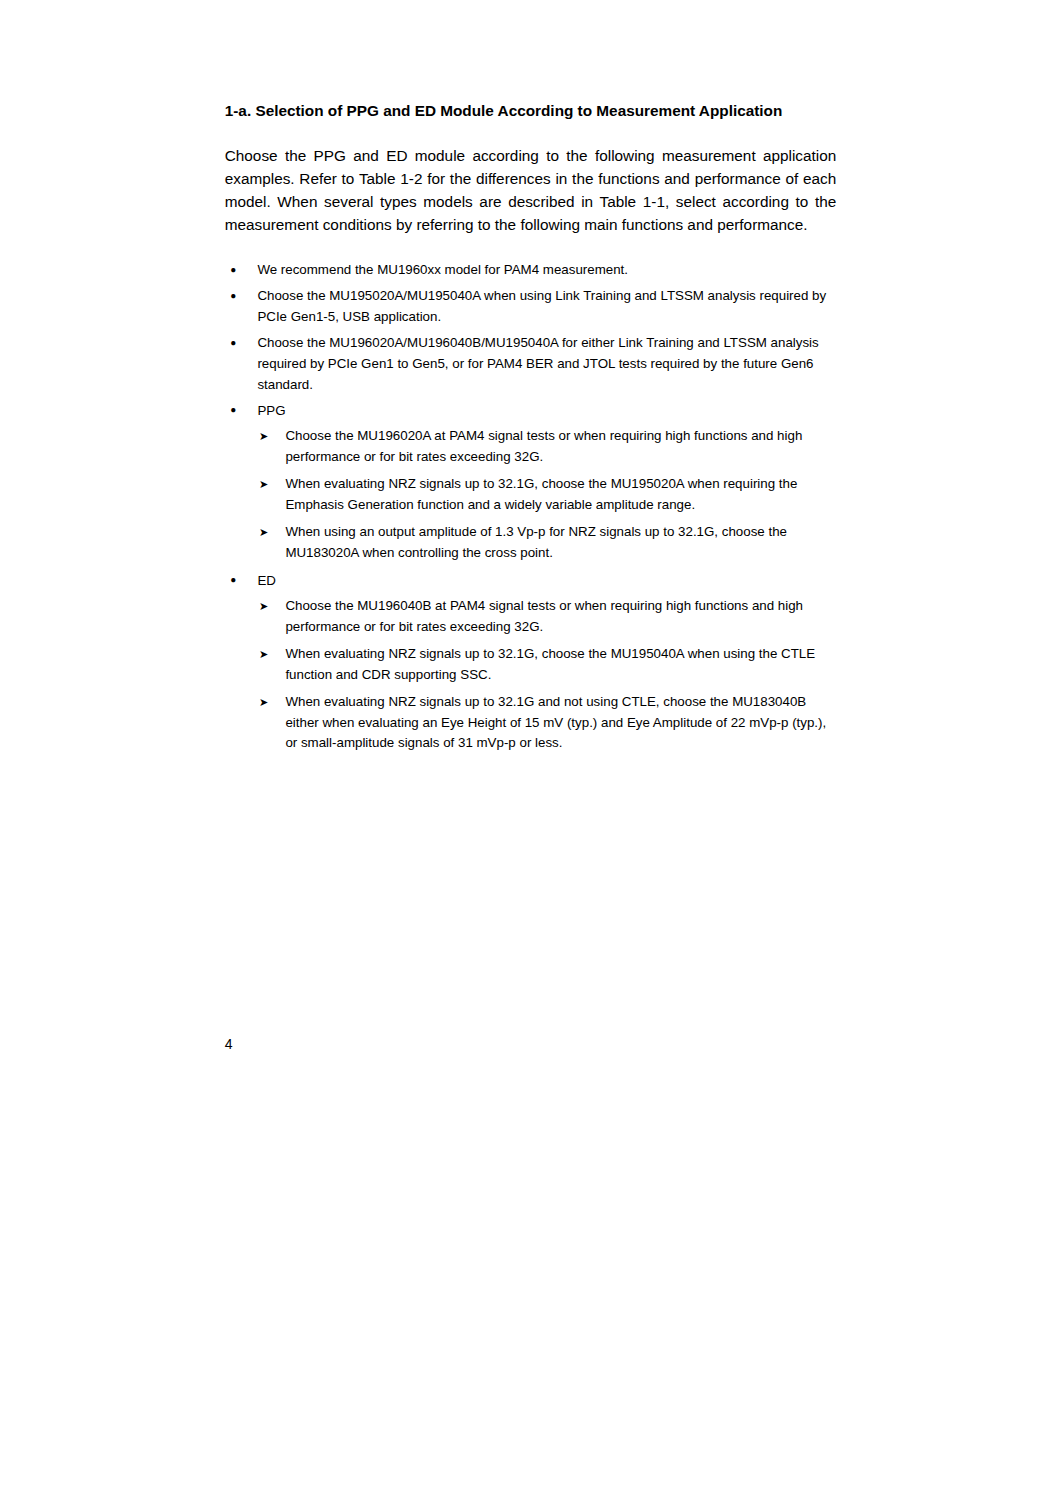1-a. Selection of PPG and ED Module According to Measurement Application
Choose the PPG and ED module according to the following measurement application examples. Refer to Table 1-2 for the differences in the functions and performance of each model. When several types models are described in Table 1-1, select according to the measurement conditions by referring to the following main functions and performance.
We recommend the MU1960xx model for PAM4 measurement.
Choose the MU195020A/MU195040A when using Link Training and LTSSM analysis required by PCIe Gen1-5, USB application.
Choose the MU196020A/MU196040B/MU195040A for either Link Training and LTSSM analysis required by PCIe Gen1 to Gen5, or for PAM4 BER and JTOL tests required by the future Gen6 standard.
PPG
Choose the MU196020A at PAM4 signal tests or when requiring high functions and high performance or for bit rates exceeding 32G.
When evaluating NRZ signals up to 32.1G, choose the MU195020A when requiring the Emphasis Generation function and a widely variable amplitude range.
When using an output amplitude of 1.3 Vp-p for NRZ signals up to 32.1G, choose the MU183020A when controlling the cross point.
ED
Choose the MU196040B at PAM4 signal tests or when requiring high functions and high performance or for bit rates exceeding 32G.
When evaluating NRZ signals up to 32.1G, choose the MU195040A when using the CTLE function and CDR supporting SSC.
When evaluating NRZ signals up to 32.1G and not using CTLE, choose the MU183040B either when evaluating an Eye Height of 15 mV (typ.) and Eye Amplitude of 22 mVp-p (typ.), or small-amplitude signals of 31 mVp-p or less.
4